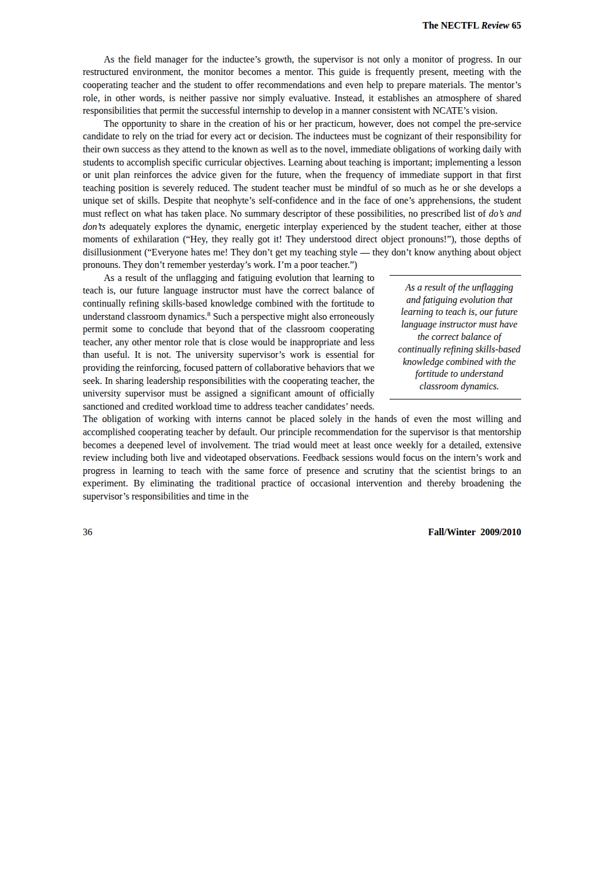The NECTFL Review 65
As the field manager for the inductee’s growth, the supervisor is not only a monitor of progress. In our restructured environment, the monitor becomes a mentor. This guide is frequently present, meeting with the cooperating teacher and the student to offer recommendations and even help to prepare materials. The mentor’s role, in other words, is neither passive nor simply evaluative. Instead, it establishes an atmosphere of shared responsibilities that permit the successful internship to develop in a manner consistent with NCATE’s vision.
The opportunity to share in the creation of his or her practicum, however, does not compel the pre-service candidate to rely on the triad for every act or decision. The inductees must be cognizant of their responsibility for their own success as they attend to the known as well as to the novel, immediate obligations of working daily with students to accomplish specific curricular objectives. Learning about teaching is important; implementing a lesson or unit plan reinforces the advice given for the future, when the frequency of immediate support in that first teaching position is severely reduced. The student teacher must be mindful of so much as he or she develops a unique set of skills. Despite that neophyte’s self-confidence and in the face of one’s apprehensions, the student must reflect on what has taken place. No summary descriptor of these possibilities, no prescribed list of do’s and don’ts adequately explores the dynamic, energetic interplay experienced by the student teacher, either at those moments of exhilaration (“Hey, they really got it! They understood direct object pronouns!”), those depths of disillusionment (“Everyone hates me! They don’t get my teaching style — they don’t know anything about object pronouns. They don’t remember yesterday’s work. I’m a poor teacher.”)
As a result of the unflagging and fatiguing evolution that learning to teach is, our future language instructor must have the correct balance of continually refining skills-based knowledge combined with the fortitude to understand classroom dynamics.
As a result of the unflagging and fatiguing evolution that learning to teach is, our future language instructor must have the correct balance of continually refining skills-based knowledge combined with the fortitude to understand classroom dynamics.8 Such a perspective might also erroneously permit some to conclude that beyond that of the classroom cooperating teacher, any other mentor role that is close would be inappropriate and less than useful. It is not. The university supervisor’s work is essential for providing the reinforcing, focused pattern of collaborative behaviors that we seek. In sharing leadership responsibilities with the cooperating teacher, the university supervisor must be assigned a significant amount of officially sanctioned and credited workload time to address teacher candidates’ needs. The obligation of working with interns cannot be placed solely in the hands of even the most willing and accomplished cooperating teacher by default. Our principle recommendation for the supervisor is that mentorship becomes a deepened level of involvement. The triad would meet at least once weekly for a detailed, extensive review including both live and videotaped observations. Feedback sessions would focus on the intern’s work and progress in learning to teach with the same force of presence and scrutiny that the scientist brings to an experiment. By eliminating the traditional practice of occasional intervention and thereby broadening the supervisor’s responsibilities and time in the
36 Fall/Winter 2009/2010